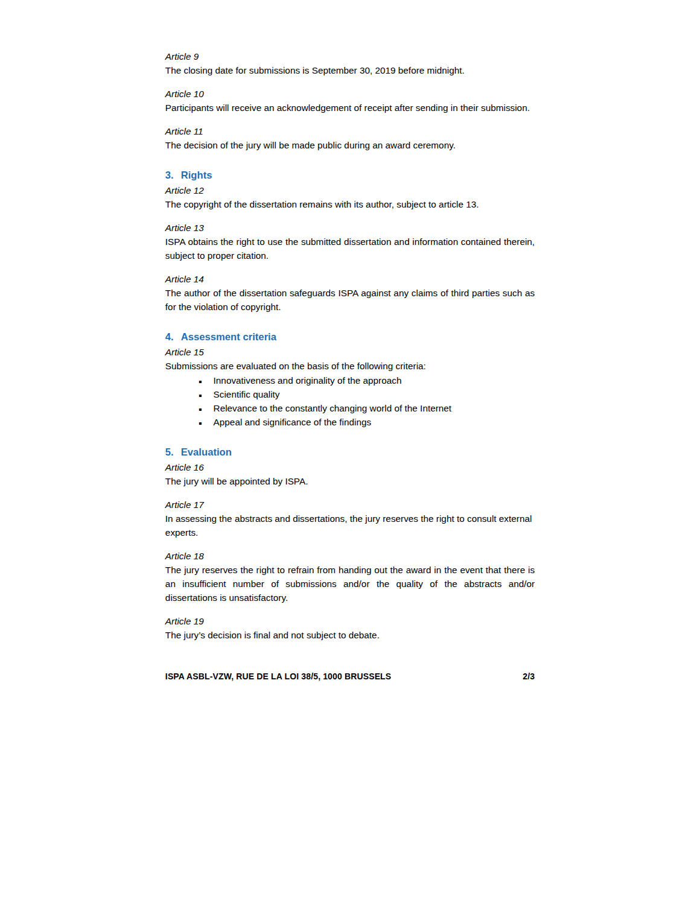Article 9
The closing date for submissions is September 30, 2019 before midnight.
Article 10
Participants will receive an acknowledgement of receipt after sending in their submission.
Article 11
The decision of the jury will be made public during an award ceremony.
3. Rights
Article 12
The copyright of the dissertation remains with its author, subject to article 13.
Article 13
ISPA obtains the right to use the submitted dissertation and information contained therein, subject to proper citation.
Article 14
The author of the dissertation safeguards ISPA against any claims of third parties such as for the violation of copyright.
4. Assessment criteria
Article 15
Submissions are evaluated on the basis of the following criteria:
Innovativeness and originality of the approach
Scientific quality
Relevance to the constantly changing world of the Internet
Appeal and significance of the findings
5. Evaluation
Article 16
The jury will be appointed by ISPA.
Article 17
In assessing the abstracts and dissertations, the jury reserves the right to consult external experts.
Article 18
The jury reserves the right to refrain from handing out the award in the event that there is an insufficient number of submissions and/or the quality of the abstracts and/or dissertations is unsatisfactory.
Article 19
The jury’s decision is final and not subject to debate.
ISPA ASBL-VZW, RUE DE LA LOI 38/5, 1000 BRUSSELS 2/3